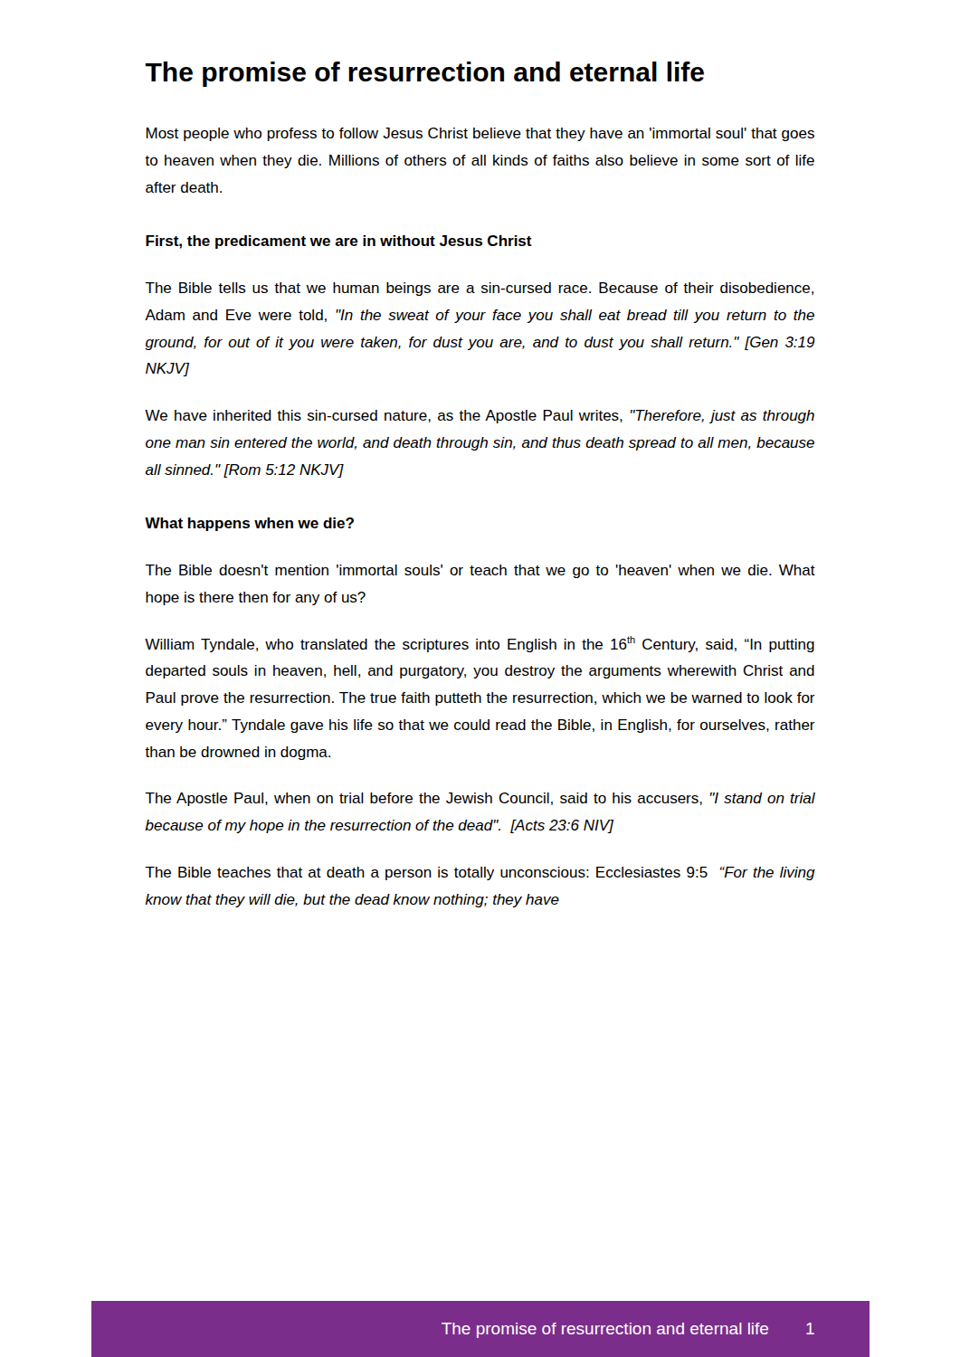The promise of resurrection and eternal life
Most people who profess to follow Jesus Christ believe that they have an 'immortal soul' that goes to heaven when they die. Millions of others of all kinds of faiths also believe in some sort of life after death.
First, the predicament we are in without Jesus Christ
The Bible tells us that we human beings are a sin-cursed race. Because of their disobedience, Adam and Eve were told, "In the sweat of your face you shall eat bread till you return to the ground, for out of it you were taken, for dust you are, and to dust you shall return." [Gen 3:19 NKJV]
We have inherited this sin-cursed nature, as the Apostle Paul writes, "Therefore, just as through one man sin entered the world, and death through sin, and thus death spread to all men, because all sinned." [Rom 5:12 NKJV]
What happens when we die?
The Bible doesn't mention 'immortal souls' or teach that we go to 'heaven' when we die. What hope is there then for any of us?
William Tyndale, who translated the scriptures into English in the 16th Century, said, “In putting departed souls in heaven, hell, and purgatory, you destroy the arguments wherewith Christ and Paul prove the resurrection. The true faith putteth the resurrection, which we be warned to look for every hour.” Tyndale gave his life so that we could read the Bible, in English, for ourselves, rather than be drowned in dogma.
The Apostle Paul, when on trial before the Jewish Council, said to his accusers, "I stand on trial because of my hope in the resurrection of the dead". [Acts 23:6 NIV]
The Bible teaches that at death a person is totally unconscious: Ecclesiastes 9:5 “For the living know that they will die, but the dead know nothing; they have
The promise of resurrection and eternal life 1